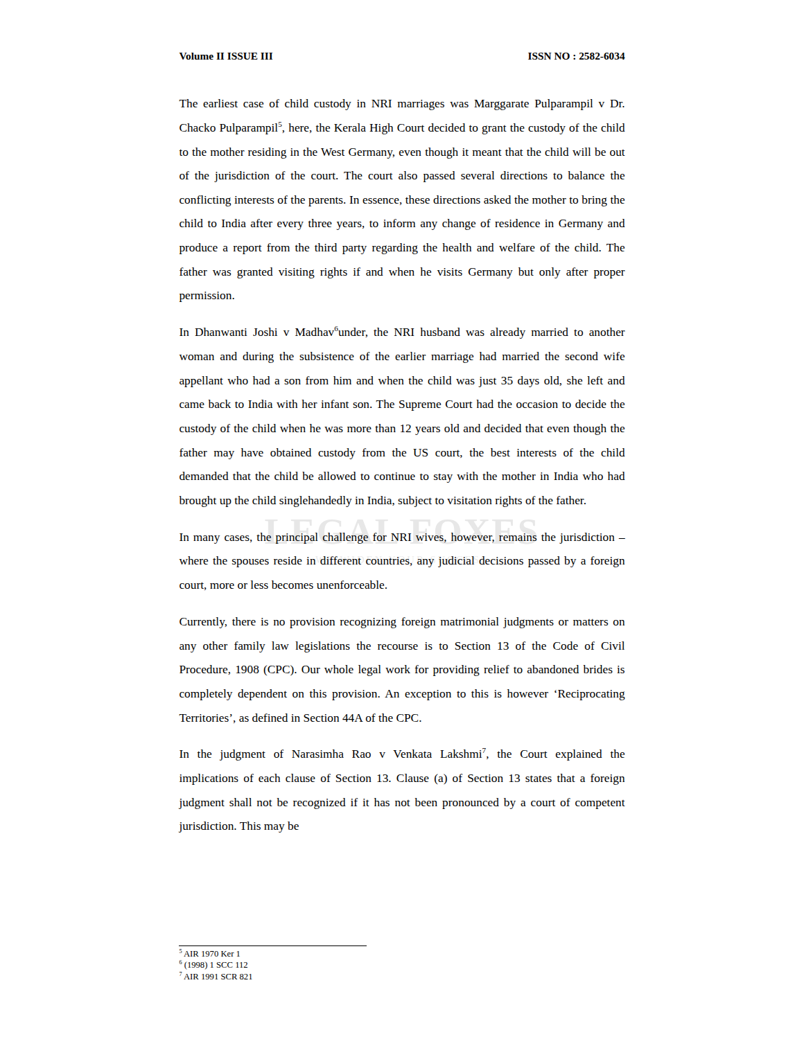Volume II ISSUE III ISSN NO : 2582-6034
LEGAL FOXES WE WIDEN YOUR SUCCESS
The earliest case of child custody in NRI marriages was Marggarate Pulparampil v Dr. Chacko Pulparampil5, here, the Kerala High Court decided to grant the custody of the child to the mother residing in the West Germany, even though it meant that the child will be out of the jurisdiction of the court. The court also passed several directions to balance the conflicting interests of the parents. In essence, these directions asked the mother to bring the child to India after every three years, to inform any change of residence in Germany and produce a report from the third party regarding the health and welfare of the child. The father was granted visiting rights if and when he visits Germany but only after proper permission.
In Dhanwanti Joshi v Madhav6under, the NRI husband was already married to another woman and during the subsistence of the earlier marriage had married the second wife appellant who had a son from him and when the child was just 35 days old, she left and came back to India with her infant son. The Supreme Court had the occasion to decide the custody of the child when he was more than 12 years old and decided that even though the father may have obtained custody from the US court, the best interests of the child demanded that the child be allowed to continue to stay with the mother in India who had brought up the child singlehandedly in India, subject to visitation rights of the father.
In many cases, the principal challenge for NRI wives, however, remains the jurisdiction – where the spouses reside in different countries, any judicial decisions passed by a foreign court, more or less becomes unenforceable.
Currently, there is no provision recognizing foreign matrimonial judgments or matters on any other family law legislations the recourse is to Section 13 of the Code of Civil Procedure, 1908 (CPC). Our whole legal work for providing relief to abandoned brides is completely dependent on this provision. An exception to this is however ‘Reciprocating Territories’, as defined in Section 44A of the CPC.
In the judgment of Narasimha Rao v Venkata Lakshmi7, the Court explained the implications of each clause of Section 13. Clause (a) of Section 13 states that a foreign judgment shall not be recognized if it has not been pronounced by a court of competent jurisdiction. This may be
5 AIR 1970 Ker 1
6 (1998) 1 SCC 112
7 AIR 1991 SCR 821